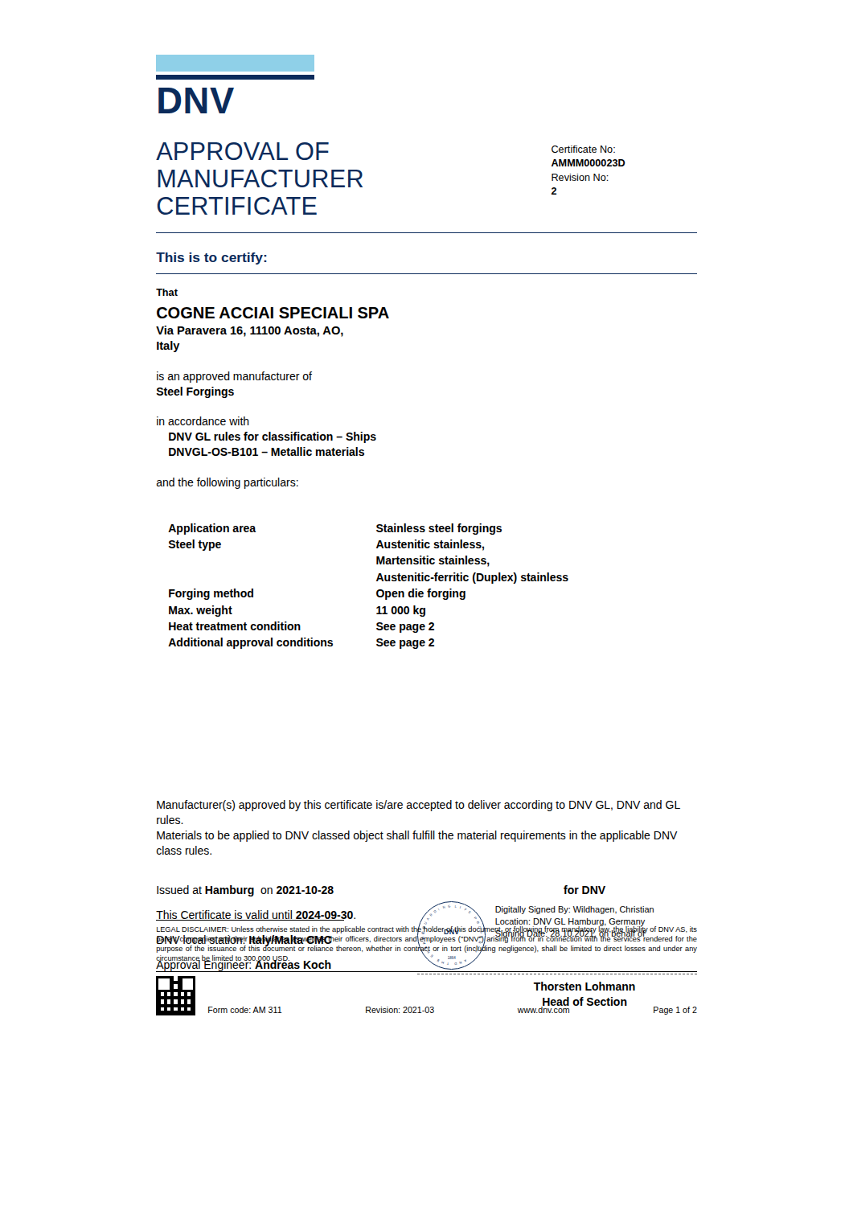DNV
APPROVAL OF MANUFACTURER
CERTIFICATE
Certificate No:
AMMM000023D
Revision No:
2
This is to certify:
That
COGNE ACCIAI SPECIALI SPA
Via Paravera 16, 11100 Aosta, AO,
Italy
is an approved manufacturer of
Steel Forgings
in accordance with
DNV GL rules for classification – Ships
DNVGL-OS-B101 – Metallic materials
and the following particulars:
| Application area | Stainless steel forgings |
| Steel type | Austenitic stainless, |
| | Martensitic stainless, |
| | Austenitic-ferritic (Duplex) stainless |
| Forging method | Open die forging |
| Max. weight | 11 000 kg |
| Heat treatment condition | See page 2 |
| Additional approval conditions | See page 2 |
Manufacturer(s) approved by this certificate is/are accepted to deliver according to DNV GL, DNV and GL rules.
Materials to be applied to DNV classed object shall fulfill the material requirements in the applicable DNV class rules.
Issued at Hamburg on 2021-10-28
This Certificate is valid until 2024-09-30.
DNV local station: Italy/Malta CMC
Approval Engineer: Andreas Koch
for DNV
S A F E G U A R D I N G L I F E P R O P E R T Y A N D T H E E N V I R O N
DNV
1864
Digitally Signed By: Wildhagen, Christian
Location: DNV GL Hamburg, Germany
Signing Date: 28.10.2021, on behalf of
Thorsten Lohmann
Head of Section
LEGAL DISCLAIMER: Unless otherwise stated in the applicable contract with the holder of this document, or following from mandatory law, the liability of DNV AS, its parent companies and their subsidiaries as well as their officers, directors and employees ("DNV") arising from or in connection with the services rendered for the purpose of the issuance of this document or reliance thereon, whether in contract or in tort (including negligence), shall be limited to direct losses and under any circumstance be limited to 300,000 USD.
Form code: AM 311 Revision: 2021-03 www.dnv.com Page 1 of 2